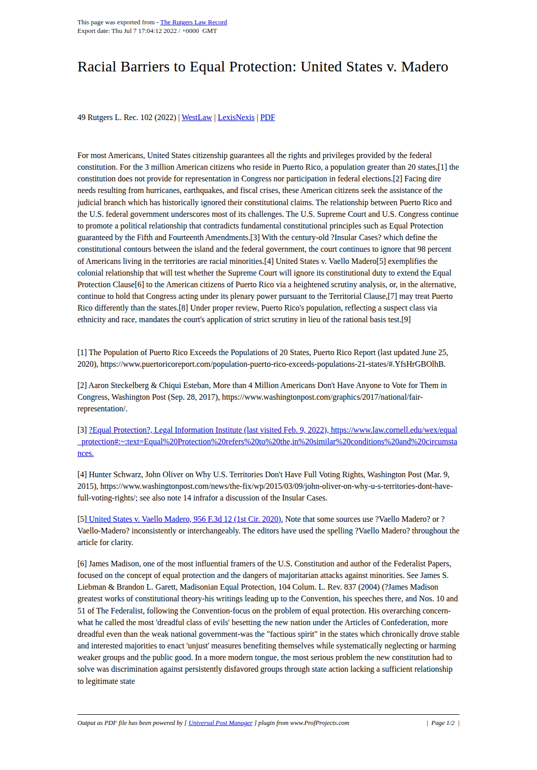This page was exported from - The Rutgers Law Record
Export date: Thu Jul 7 17:04:12 2022 / +0000 GMT
Racial Barriers to Equal Protection: United States v. Madero
49 Rutgers L. Rec. 102 (2022) | WestLaw | LexisNexis | PDF
For most Americans, United States citizenship guarantees all the rights and privileges provided by the federal constitution. For the 3 million American citizens who reside in Puerto Rico, a population greater than 20 states,[1] the constitution does not provide for representation in Congress nor participation in federal elections.[2] Facing dire needs resulting from hurricanes, earthquakes, and fiscal crises, these American citizens seek the assistance of the judicial branch which has historically ignored their constitutional claims. The relationship between Puerto Rico and the U.S. federal government underscores most of its challenges. The U.S. Supreme Court and U.S. Congress continue to promote a political relationship that contradicts fundamental constitutional principles such as Equal Protection guaranteed by the Fifth and Fourteenth Amendments.[3] With the century-old ?Insular Cases? which define the constitutional contours between the island and the federal government, the court continues to ignore that 98 percent of Americans living in the territories are racial minorities.[4] United States v. Vaello Madero[5] exemplifies the colonial relationship that will test whether the Supreme Court will ignore its constitutional duty to extend the Equal Protection Clause[6] to the American citizens of Puerto Rico via a heightened scrutiny analysis, or, in the alternative, continue to hold that Congress acting under its plenary power pursuant to the Territorial Clause,[7] may treat Puerto Rico differently than the states.[8] Under proper review, Puerto Rico's population, reflecting a suspect class via ethnicity and race, mandates the court's application of strict scrutiny in lieu of the rational basis test.[9]
[1] The Population of Puerto Rico Exceeds the Populations of 20 States, Puerto Rico Report (last updated June 25, 2020), https://www.puertoricoreport.com/population-puerto-rico-exceeds-populations-21-states/#.YfsHrGBOlhB.
[2] Aaron Steckelberg & Chiqui Esteban, More than 4 Million Americans Don't Have Anyone to Vote for Them in Congress, Washington Post (Sep. 28, 2017), https://www.washingtonpost.com/graphics/2017/national/fair-representation/.
[3] ?Equal Protection?, Legal Information Institute (last visited Feb. 9, 2022), https://www.law.cornell.edu/wex/equal_protection#:~:text=Equal%20Protection%20refers%20to%20the,in%20similar%20conditions%20and%20circumstances.
[4] Hunter Schwarz, John Oliver on Why U.S. Territories Don't Have Full Voting Rights, Washington Post (Mar. 9, 2015), https://www.washingtonpost.com/news/the-fix/wp/2015/03/09/john-oliver-on-why-u-s-territories-dont-have-full-voting-rights/; see also note 14 infrafor a discussion of the Insular Cases.
[5] United States v. Vaello Madero, 956 F.3d 12 (1st Cir. 2020). Note that some sources use ?Vaello Madero? or ?Vaello-Madero? inconsistently or interchangeably. The editors have used the spelling ?Vaello Madero? throughout the article for clarity.
[6] James Madison, one of the most influential framers of the U.S. Constitution and author of the Federalist Papers, focused on the concept of equal protection and the dangers of majoritarian attacks against minorities. See James S. Liebman & Brandon L. Garett, Madisonian Equal Protection, 104 Colum. L. Rev. 837 (2004) (?James Madison greatest works of constitutional theory-his writings leading up to the Convention, his speeches there, and Nos. 10 and 51 of The Federalist, following the Convention-focus on the problem of equal protection. His overarching concern-what he called the most 'dreadful class of evils' besetting the new nation under the Articles of Confederation, more dreadful even than the weak national government-was the "factious spirit" in the states which chronically drove stable and interested majorities to enact 'unjust' measures benefiting themselves while systematically neglecting or harming weaker groups and the public good. In a more modern tongue, the most serious problem the new constitution had to solve was discrimination against persistently disfavored groups through state action lacking a sufficient relationship to legitimate state
Output as PDF file has been powered by [ Universal Post Manager ] plugin from www.ProfProjects.com
| Page 1/2 |